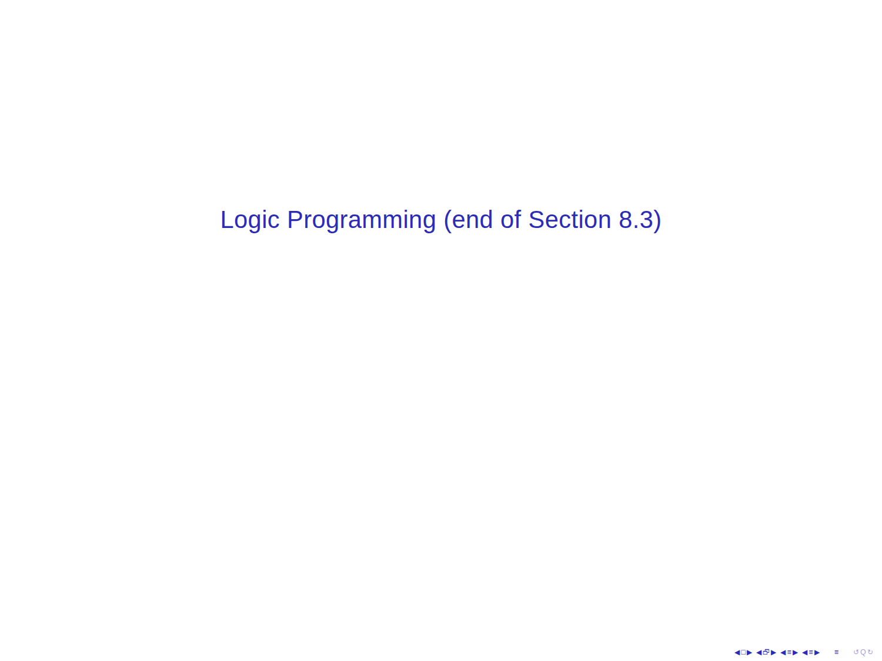Logic Programming (end of Section 8.3)
◀□▶ ◀🗗▶ ◀≡▶ ◀≡▶ ≡ ↺Q↻